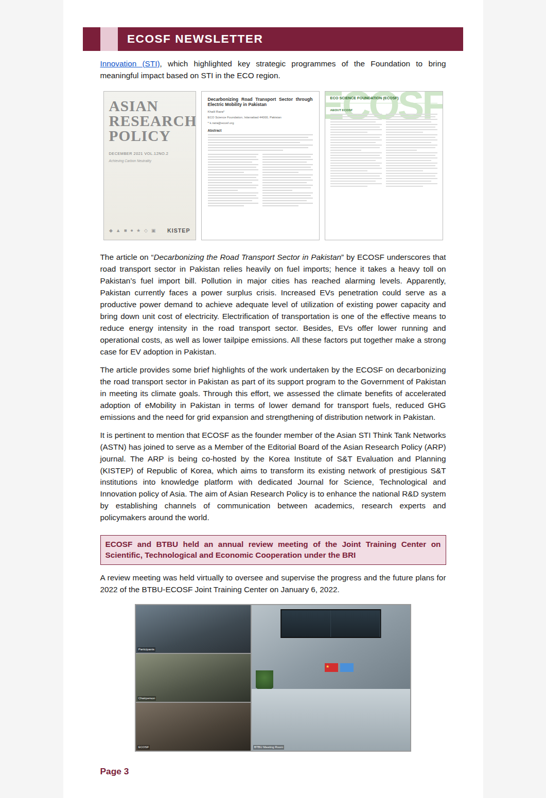ECOSF NEWSLETTER
Innovation (STI), which highlighted key strategic programmes of the Foundation to bring meaningful impact based on STI in the ECO region.
ASIAN
RESEARCH
POLICY
DECEMBER 2021 VOL.12NO.2
Achieving Carbon Neutrality
◆ ▲ ■ ● ★ ◇ ▣
KISTEP
Decarbonizing Road Transport Sector through Electric Mobility in Pakistan
Khalil Raza*
ECO Science Foundation, Islamabad 44000, Pakistan
* k.raza@ecosf.org
Abstract
ECOSF
ECO SCIENCE FOUNDATION (ECOSF)
ABOUT ECOSF
The article on “Decarbonizing the Road Transport Sector in Pakistan” by ECOSF underscores that road transport sector in Pakistan relies heavily on fuel imports; hence it takes a heavy toll on Pakistan’s fuel import bill. Pollution in major cities has reached alarming levels. Apparently, Pakistan currently faces a power surplus crisis. Increased EVs penetration could serve as a productive power demand to achieve adequate level of utilization of existing power capacity and bring down unit cost of electricity. Electrification of transportation is one of the effective means to reduce energy intensity in the road transport sector. Besides, EVs offer lower running and operational costs, as well as lower tailpipe emissions. All these factors put together make a strong case for EV adoption in Pakistan.
The article provides some brief highlights of the work undertaken by the ECOSF on decarbonizing the road transport sector in Pakistan as part of its support program to the Government of Pakistan in meeting its climate goals. Through this effort, we assessed the climate benefits of accelerated adoption of eMobility in Pakistan in terms of lower demand for transport fuels, reduced GHG emissions and the need for grid expansion and strengthening of distribution network in Pakistan.
It is pertinent to mention that ECOSF as the founder member of the Asian STI Think Tank Networks (ASTN) has joined to serve as a Member of the Editorial Board of the Asian Research Policy (ARP) journal. The ARP is being co-hosted by the Korea Institute of S&T Evaluation and Planning (KISTEP) of Republic of Korea, which aims to transform its existing network of prestigious S&T institutions into knowledge platform with dedicated Journal for Science, Technological and Innovation policy of Asia. The aim of Asian Research Policy is to enhance the national R&D system by establishing channels of communication between academics, research experts and policymakers around the world.
ECOSF and BTBU held an annual review meeting of the Joint Training Center on Scientific, Technological and Economic Cooperation under the BRI
A review meeting was held virtually to oversee and supervise the progress and the future plans for 2022 of the BTBU-ECOSF Joint Training Center on January 6, 2022.
Participants
Chairperson
ECOSF
BTBU Meeting Room
Page 3